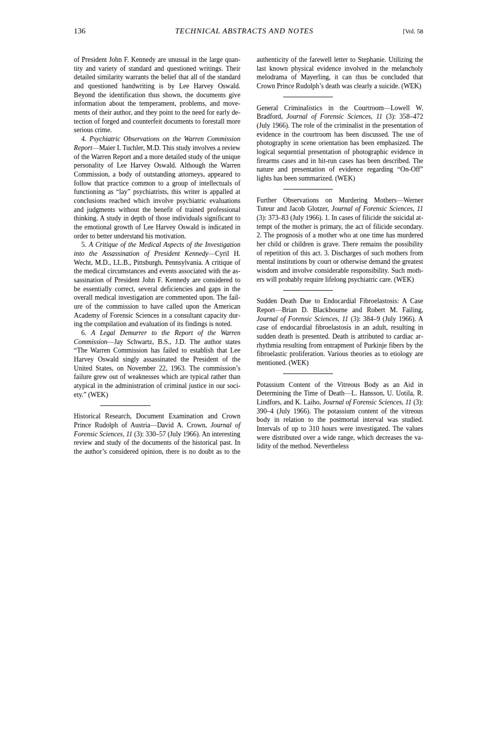136 TECHNICAL ABSTRACTS AND NOTES [Vol. 58
of President John F. Kennedy are unusual in the large quantity and variety of standard and questioned writings. Their detailed similarity warrants the belief that all of the standard and questioned handwriting is by Lee Harvey Oswald. Beyond the identification thus shown, the documents give information about the temperament, problems, and movements of their author, and they point to the need for early detection of forged and counterfeit documents to forestall more serious crime.
4. Psychiatric Observations on the Warren Commission Report—Maier I. Tuchler, M.D. This study involves a review of the Warren Report and a more detailed study of the unique personality of Lee Harvey Oswald. Although the Warren Commission, a body of outstanding attorneys, appeared to follow that practice common to a group of intellectuals of functioning as “lay” psychiatrists, this writer is appalled at conclusions reached which involve psychiatric evaluations and judgments without the benefit of trained professional thinking. A study in depth of those individuals significant to the emotional growth of Lee Harvey Oswald is indicated in order to better understand his motivation.
5. A Critique of the Medical Aspects of the Investigation into the Assassination of President Kennedy—Cyril H. Wecht, M.D., LL.B., Pittsburgh, Pennsylvania. A critique of the medical circumstances and events associated with the assassination of President John F. Kennedy are considered to be essentially correct, several deficiencies and gaps in the overall medical investigation are commented upon. The failure of the commission to have called upon the American Academy of Forensic Sciences in a consultant capacity during the compilation and evaluation of its findings is noted.
6. A Legal Demurrer to the Report of the Warren Commission—Jay Schwartz, B.S., J.D. The author states “The Warren Commission has failed to establish that Lee Harvey Oswald singly assassinated the President of the United States, on November 22, 1963. The commission’s failure grew out of weaknesses which are typical rather than atypical in the administration of criminal justice in our society.” (WEK)
Historical Research, Document Examination and Crown Prince Rudolph of Austria—David A. Crown, Journal of Forensic Sciences, 11 (3): 330–57 (July 1966). An interesting review and study of the documents of the historical past. In the author’s considered opinion, there is no doubt as to the authenticity of the farewell letter to Stephanie. Utilizing the last known physical evidence involved in the melancholy melodrama of Mayerling, it can thus be concluded that Crown Prince Rudolph’s death was clearly a suicide. (WEK)
General Criminalistics in the Courtroom—Lowell W. Bradford, Journal of Forensic Sciences, 11 (3): 358–472 (July 1966). The role of the criminalist in the presentation of evidence in the courtroom has been discussed. The use of photography in scene orientation has been emphasized. The logical sequential presentation of photographic evidence in firearms cases and in hit-run cases has been described. The nature and presentation of evidence regarding “On-Off” lights has been summarized. (WEK)
Further Observations on Murdering Mothers—Werner Tuteur and Jacob Glotzer, Journal of Forensic Sciences, 11 (3): 373–83 (July 1966). 1. In cases of filicide the suicidal attempt of the mother is primary, the act of filicide secondary. 2. The prognosis of a mother who at one time has murdered her child or children is grave. There remains the possibility of repetition of this act. 3. Discharges of such mothers from mental institutions by court or otherwise demand the greatest wisdom and involve considerable responsibility. Such mothers will probably require lifelong psychiatric care. (WEK)
Sudden Death Due to Endocardial Fibroelastosis: A Case Report—Brian D. Blackbourne and Robert M. Failing, Journal of Forensic Sciences, 11 (3): 384–9 (July 1966). A case of endocardial fibroelastosis in an adult, resulting in sudden death is presented. Death is attributed to cardiac arrhythmia resulting from entrapment of Purkinje fibers by the fibroelastic proliferation. Various theories as to etiology are mentioned. (WEK)
Potassium Content of the Vitreous Body as an Aid in Determining the Time of Death—L. Hansson, U. Uotila, R. Lindfors, and K. Laiho, Journal of Forensic Sciences, 11 (3): 390–4 (July 1966). The potassium content of the vitreous body in relation to the postmortal interval was studied. Intervals of up to 310 hours were investigated. The values were distributed over a wide range, which decreases the validity of the method. Nevertheless